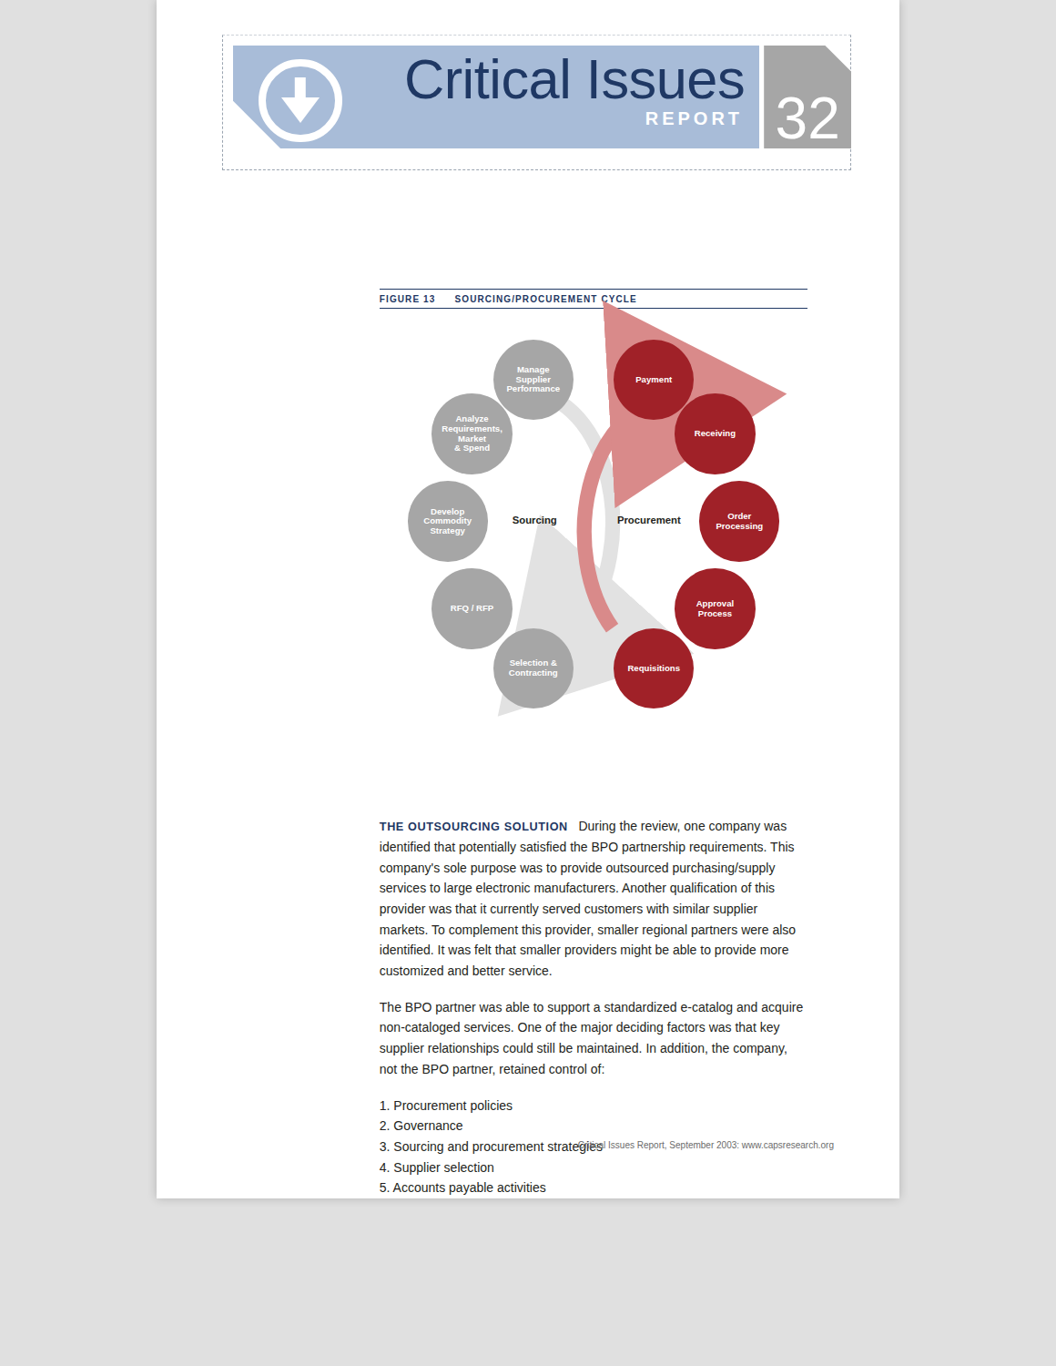Critical Issues
REPORT
32
FIGURE 13 SOURCING/PROCUREMENT CYCLE
Manage
Supplier
Performance
Analyze
Requirements,
Market
& Spend
Develop
Commodity
Strategy
RFQ / RFP
Selection &
Contracting
Payment
Receiving
Order
Processing
Approval
Process
Requisitions
Sourcing
Procurement
THE OUTSOURCING SOLUTION During the review, one company was identified that potentially satisfied the BPO partnership requirements. This company's sole purpose was to provide outsourced purchasing/supply services to large electronic manufacturers. Another qualification of this provider was that it currently served customers with similar supplier markets. To complement this provider, smaller regional partners were also identified. It was felt that smaller providers might be able to provide more customized and better service.
The BPO partner was able to support a standardized e-catalog and acquire non-cataloged services. One of the major deciding factors was that key supplier relationships could still be maintained. In addition, the company, not the BPO partner, retained control of:
1. Procurement policies
2. Governance
3. Sourcing and procurement strategies
4. Supplier selection
5. Accounts payable activities
Critical Issues Report, September 2003: www.capsresearch.org